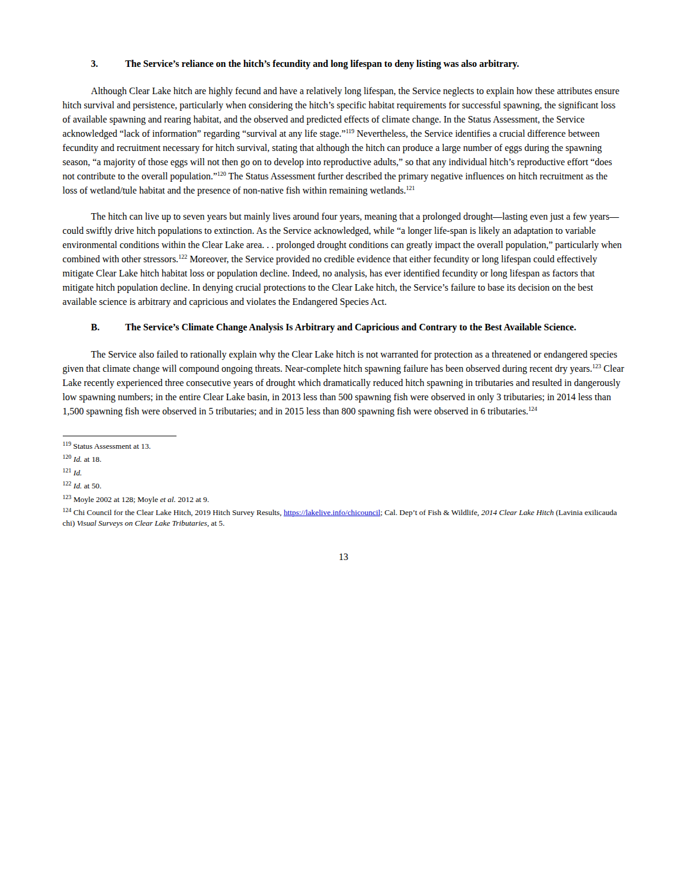3.
The Service’s reliance on the hitch’s fecundity and long lifespan to deny listing was also arbitrary.
Although Clear Lake hitch are highly fecund and have a relatively long lifespan, the Service neglects to explain how these attributes ensure hitch survival and persistence, particularly when considering the hitch’s specific habitat requirements for successful spawning, the significant loss of available spawning and rearing habitat, and the observed and predicted effects of climate change. In the Status Assessment, the Service acknowledged “lack of information” regarding “survival at any life stage.”119 Nevertheless, the Service identifies a crucial difference between fecundity and recruitment necessary for hitch survival, stating that although the hitch can produce a large number of eggs during the spawning season, “a majority of those eggs will not then go on to develop into reproductive adults,” so that any individual hitch’s reproductive effort “does not contribute to the overall population.”120 The Status Assessment further described the primary negative influences on hitch recruitment as the loss of wetland/tule habitat and the presence of non-native fish within remaining wetlands.121
The hitch can live up to seven years but mainly lives around four years, meaning that a prolonged drought—lasting even just a few years—could swiftly drive hitch populations to extinction. As the Service acknowledged, while “a longer life-span is likely an adaptation to variable environmental conditions within the Clear Lake area. . . prolonged drought conditions can greatly impact the overall population,” particularly when combined with other stressors.122 Moreover, the Service provided no credible evidence that either fecundity or long lifespan could effectively mitigate Clear Lake hitch habitat loss or population decline. Indeed, no analysis, has ever identified fecundity or long lifespan as factors that mitigate hitch population decline. In denying crucial protections to the Clear Lake hitch, the Service’s failure to base its decision on the best available science is arbitrary and capricious and violates the Endangered Species Act.
B.
The Service’s Climate Change Analysis Is Arbitrary and Capricious and Contrary to the Best Available Science.
The Service also failed to rationally explain why the Clear Lake hitch is not warranted for protection as a threatened or endangered species given that climate change will compound ongoing threats. Near-complete hitch spawning failure has been observed during recent dry years.123 Clear Lake recently experienced three consecutive years of drought which dramatically reduced hitch spawning in tributaries and resulted in dangerously low spawning numbers; in the entire Clear Lake basin, in 2013 less than 500 spawning fish were observed in only 3 tributaries; in 2014 less than 1,500 spawning fish were observed in 5 tributaries; and in 2015 less than 800 spawning fish were observed in 6 tributaries.124
119 Status Assessment at 13.
120 Id. at 18.
121 Id.
122 Id. at 50.
123 Moyle 2002 at 128; Moyle et al. 2012 at 9.
124 Chi Council for the Clear Lake Hitch, 2019 Hitch Survey Results, https://lakelive.info/chicouncil; Cal. Dep’t of Fish & Wildlife, 2014 Clear Lake Hitch (Lavinia exilicauda chi) Visual Surveys on Clear Lake Tributaries, at 5.
13